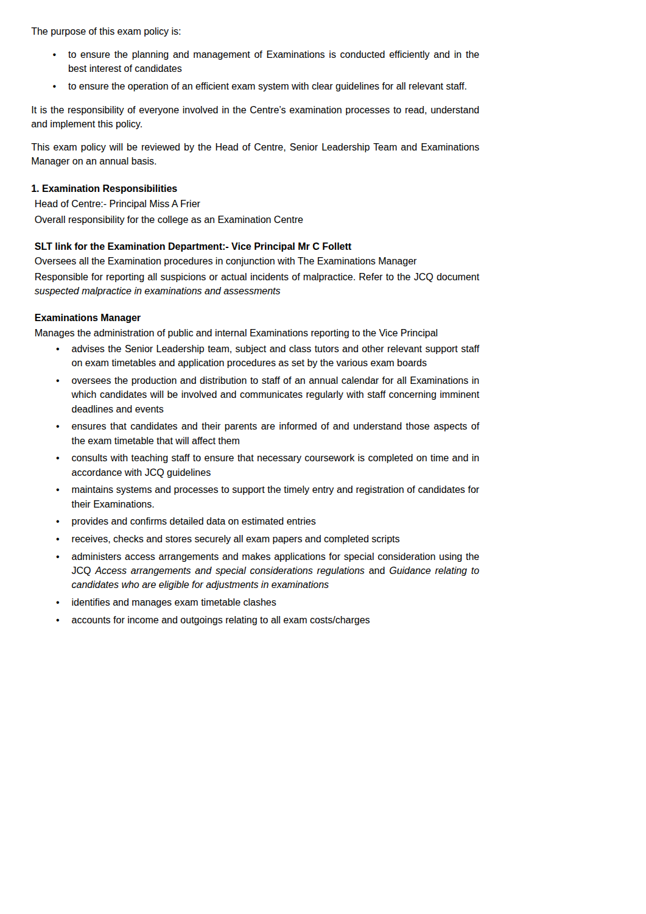The purpose of this exam policy is:
to ensure the planning and management of Examinations is conducted efficiently and in the best interest of candidates
to ensure the operation of an efficient exam system with clear guidelines for all relevant staff.
It is the responsibility of everyone involved in the Centre’s examination processes to read, understand and implement this policy.
This exam policy will be reviewed by the Head of Centre, Senior Leadership Team and Examinations Manager on an annual basis.
1. Examination Responsibilities
Head of Centre:- Principal Miss A Frier
Overall responsibility for the college as an Examination Centre
SLT link for the Examination Department:- Vice Principal Mr C Follett
Oversees all the Examination procedures in conjunction with The Examinations Manager
Responsible for reporting all suspicions or actual incidents of malpractice. Refer to the JCQ document suspected malpractice in examinations and assessments
Examinations Manager
Manages the administration of public and internal Examinations reporting to the Vice Principal
advises the Senior Leadership team, subject and class tutors and other relevant support staff on exam timetables and application procedures as set by the various exam boards
oversees the production and distribution to staff of an annual calendar for all Examinations in which candidates will be involved and communicates regularly with staff concerning imminent deadlines and events
ensures that candidates and their parents are informed of and understand those aspects of the exam timetable that will affect them
consults with teaching staff to ensure that necessary coursework is completed on time and in accordance with JCQ guidelines
maintains systems and processes to support the timely entry and registration of candidates for their Examinations.
provides and confirms detailed data on estimated entries
receives, checks and stores securely all exam papers and completed scripts
administers access arrangements and makes applications for special consideration using the JCQ Access arrangements and special considerations regulations and Guidance relating to candidates who are eligible for adjustments in examinations
identifies and manages exam timetable clashes
accounts for income and outgoings relating to all exam costs/charges